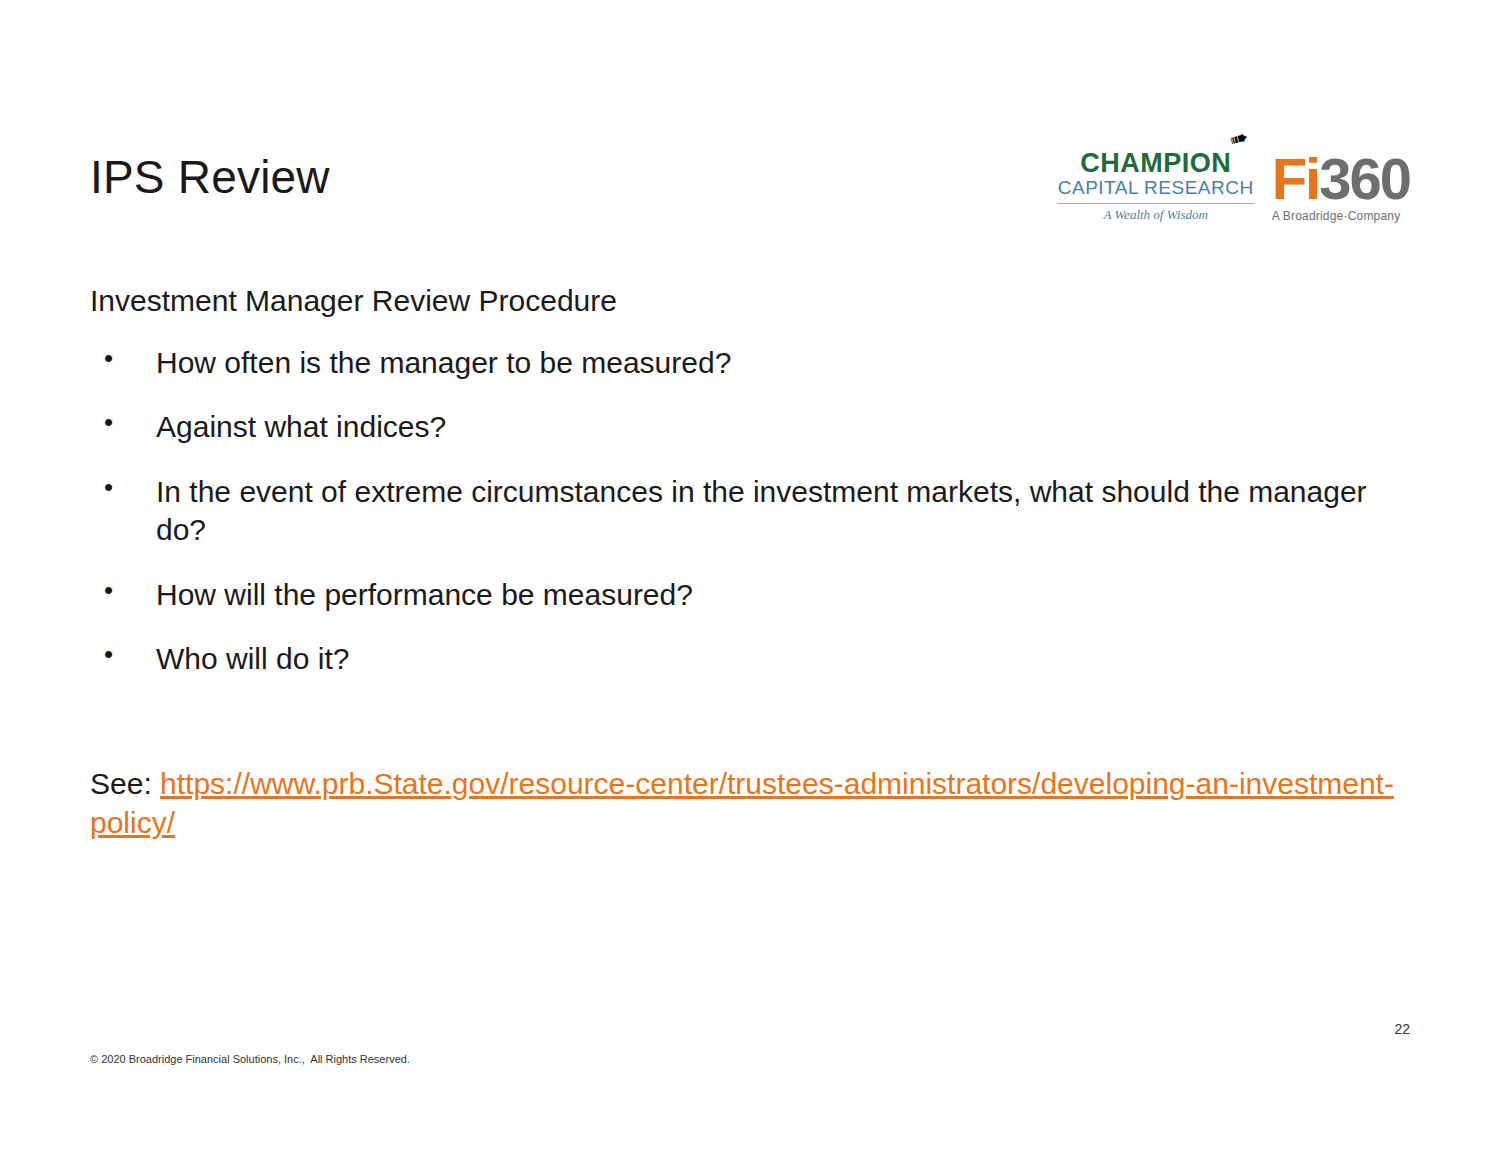➠
CHAMPION
CAPITAL RESEARCH
A Wealth of Wisdom
Fi 360
A Broadridge·Company
IPS Review
Investment Manager Review Procedure
How often is the manager to be measured?
Against what indices?
In the event of extreme circumstances in the investment markets, what should the manager do?
How will the performance be measured?
Who will do it?
See: https://www.prb.State.gov/resource-center/trustees-administrators/developing-an-investment-policy/
© 2020 Broadridge Financial Solutions, Inc., All Rights Reserved.
22